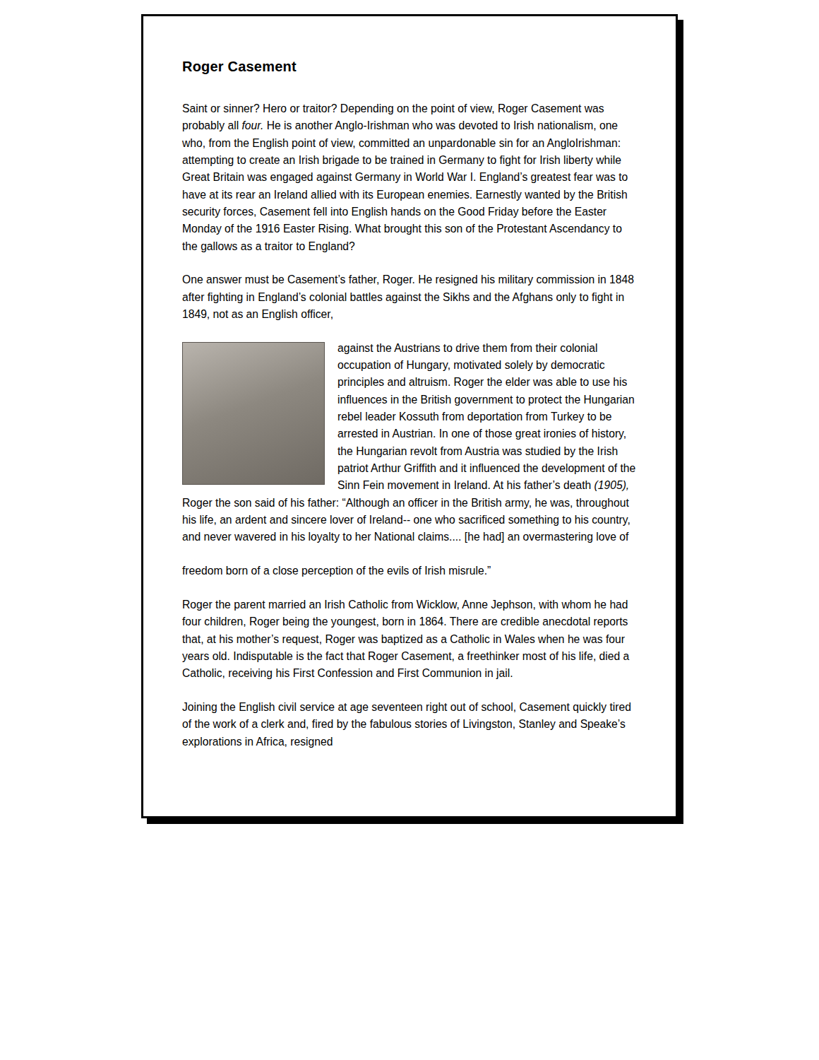Roger Casement
Saint or sinner? Hero or traitor? Depending on the point of view, Roger Casement was probably all four. He is another Anglo-Irishman who was devoted to Irish nationalism, one who, from the English point of view, committed an unpardonable sin for an AngloIrishman: attempting to create an Irish brigade to be trained in Germany to fight for Irish liberty while Great Britain was engaged against Germany in World War I. England’s greatest fear was to have at its rear an Ireland allied with its European enemies. Earnestly wanted by the British security forces, Casement fell into English hands on the Good Friday before the Easter Monday of the 1916 Easter Rising. What brought this son of the Protestant Ascendancy to the gallows as a traitor to England?
One answer must be Casement’s father, Roger. He resigned his military commission in 1848 after fighting in England’s colonial battles against the Sikhs and the Afghans only to fight in 1849, not as an English officer,
against the Austrians to drive them from their colonial occupation of Hungary, motivated solely by democratic principles and altruism. Roger the elder was able to use his influences in the British government to protect the Hungarian rebel leader Kossuth from deportation from Turkey to be arrested in Austrian. In one of those great ironies of history, the Hungarian revolt from Austria was studied by the Irish patriot Arthur Griffith and it influenced the development of the Sinn Fein movement in Ireland. At his father’s death (1905), Roger the son said of his father: “Although an officer in the British army, he was, throughout his life, an ardent and sincere lover of Ireland-- one who sacrificed something to his country, and never wavered in his loyalty to her National claims.... [he had] an overmastering love of
freedom born of a close perception of the evils of Irish misrule.”
Roger the parent married an Irish Catholic from Wicklow, Anne Jephson, with whom he had four children, Roger being the youngest, born in 1864. There are credible anecdotal reports that, at his mother’s request, Roger was baptized as a Catholic in Wales when he was four years old. Indisputable is the fact that Roger Casement, a freethinker most of his life, died a Catholic, receiving his First Confession and First Communion in jail.
Joining the English civil service at age seventeen right out of school, Casement quickly tired of the work of a clerk and, fired by the fabulous stories of Livingston, Stanley and Speake’s explorations in Africa, resigned